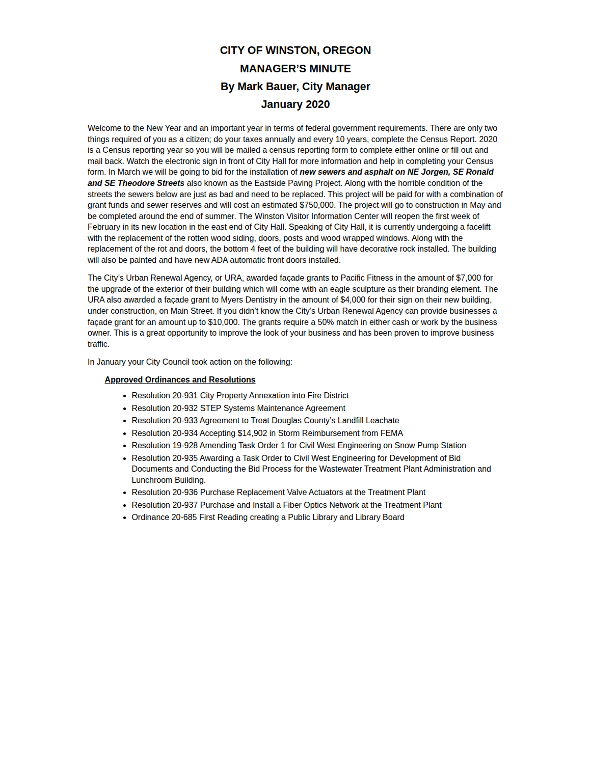CITY OF WINSTON, OREGON
MANAGER’S MINUTE
By Mark Bauer, City Manager
January 2020
Welcome to the New Year and an important year in terms of federal government requirements. There are only two things required of you as a citizen; do your taxes annually and every 10 years, complete the Census Report. 2020 is a Census reporting year so you will be mailed a census reporting form to complete either online or fill out and mail back. Watch the electronic sign in front of City Hall for more information and help in completing your Census form. In March we will be going to bid for the installation of new sewers and asphalt on NE Jorgen, SE Ronald and SE Theodore Streets also known as the Eastside Paving Project. Along with the horrible condition of the streets the sewers below are just as bad and need to be replaced. This project will be paid for with a combination of grant funds and sewer reserves and will cost an estimated $750,000. The project will go to construction in May and be completed around the end of summer. The Winston Visitor Information Center will reopen the first week of February in its new location in the east end of City Hall. Speaking of City Hall, it is currently undergoing a facelift with the replacement of the rotten wood siding, doors, posts and wood wrapped windows. Along with the replacement of the rot and doors, the bottom 4 feet of the building will have decorative rock installed. The building will also be painted and have new ADA automatic front doors installed.
The City’s Urban Renewal Agency, or URA, awarded façade grants to Pacific Fitness in the amount of $7,000 for the upgrade of the exterior of their building which will come with an eagle sculpture as their branding element. The URA also awarded a façade grant to Myers Dentistry in the amount of $4,000 for their sign on their new building, under construction, on Main Street. If you didn’t know the City’s Urban Renewal Agency can provide businesses a façade grant for an amount up to $10,000. The grants require a 50% match in either cash or work by the business owner. This is a great opportunity to improve the look of your business and has been proven to improve business traffic.
In January your City Council took action on the following:
Approved Ordinances and Resolutions
Resolution 20-931 City Property Annexation into Fire District
Resolution 20-932 STEP Systems Maintenance Agreement
Resolution 20-933 Agreement to Treat Douglas County’s Landfill Leachate
Resolution 20-934 Accepting $14,902 in Storm Reimbursement from FEMA
Resolution 19-928 Amending Task Order 1 for Civil West Engineering on Snow Pump Station
Resolution 20-935 Awarding a Task Order to Civil West Engineering for Development of Bid Documents and Conducting the Bid Process for the Wastewater Treatment Plant Administration and Lunchroom Building.
Resolution 20-936 Purchase Replacement Valve Actuators at the Treatment Plant
Resolution 20-937 Purchase and Install a Fiber Optics Network at the Treatment Plant
Ordinance 20-685 First Reading creating a Public Library and Library Board